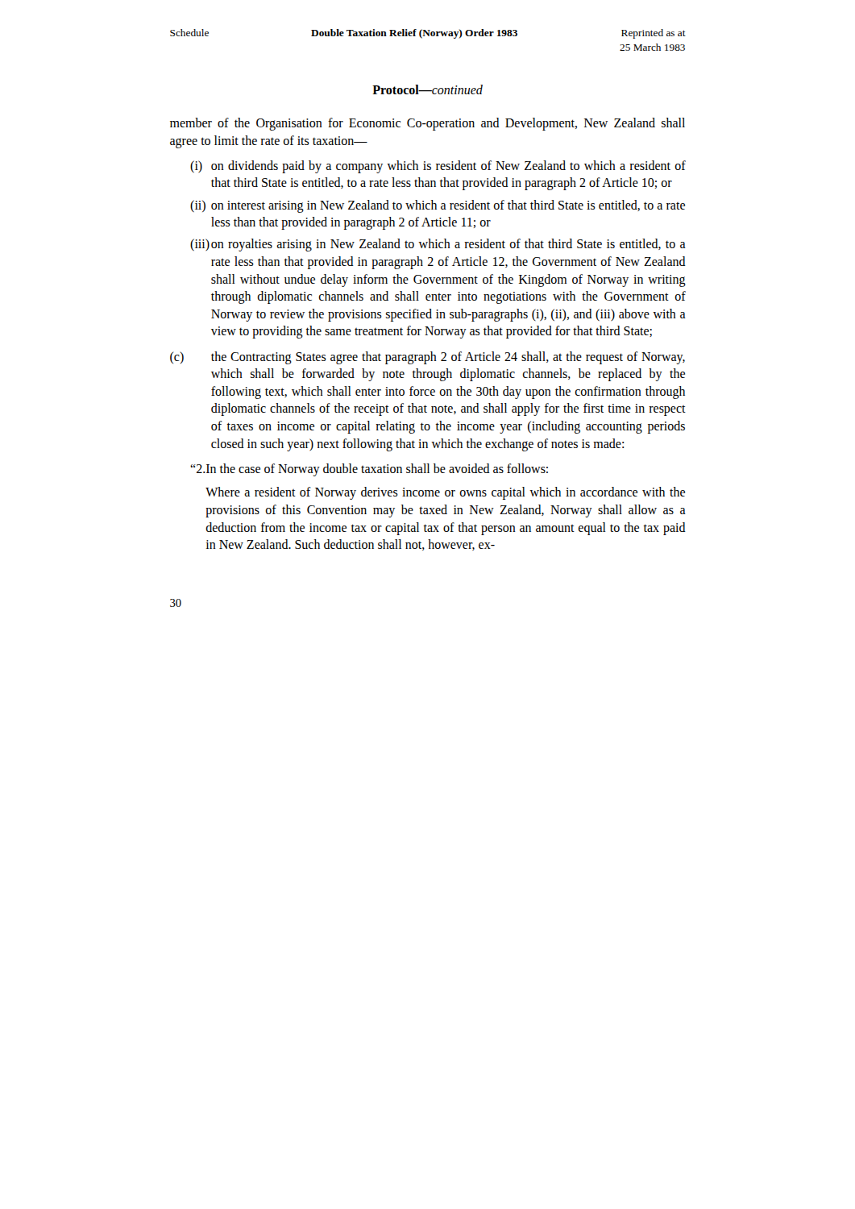Schedule
Double Taxation Relief (Norway) Order 1983
Reprinted as at
25 March 1983
Protocol—continued
member of the Organisation for Economic Co-operation and Development, New Zealand shall agree to limit the rate of its taxation—
(i) on dividends paid by a company which is resident of New Zealand to which a resident of that third State is entitled, to a rate less than that provided in paragraph 2 of Article 10; or
(ii) on interest arising in New Zealand to which a resident of that third State is entitled, to a rate less than that provided in paragraph 2 of Article 11; or
(iii) on royalties arising in New Zealand to which a resident of that third State is entitled, to a rate less than that provided in paragraph 2 of Article 12, the Government of New Zealand shall without undue delay inform the Government of the Kingdom of Norway in writing through diplomatic channels and shall enter into negotiations with the Government of Norway to review the provisions specified in sub-paragraphs (i), (ii), and (iii) above with a view to providing the same treatment for Norway as that provided for that third State;
(c) the Contracting States agree that paragraph 2 of Article 24 shall, at the request of Norway, which shall be forwarded by note through diplomatic channels, be replaced by the following text, which shall enter into force on the 30th day upon the confirmation through diplomatic channels of the receipt of that note, and shall apply for the first time in respect of taxes on income or capital relating to the income year (including accounting periods closed in such year) next following that in which the exchange of notes is made:
“2.
In the case of Norway double taxation shall be avoided as follows:
Where a resident of Norway derives income or owns capital which in accordance with the provisions of this Convention may be taxed in New Zealand, Norway shall allow as a deduction from the income tax or capital tax of that person an amount equal to the tax paid in New Zealand. Such deduction shall not, however, ex-
30